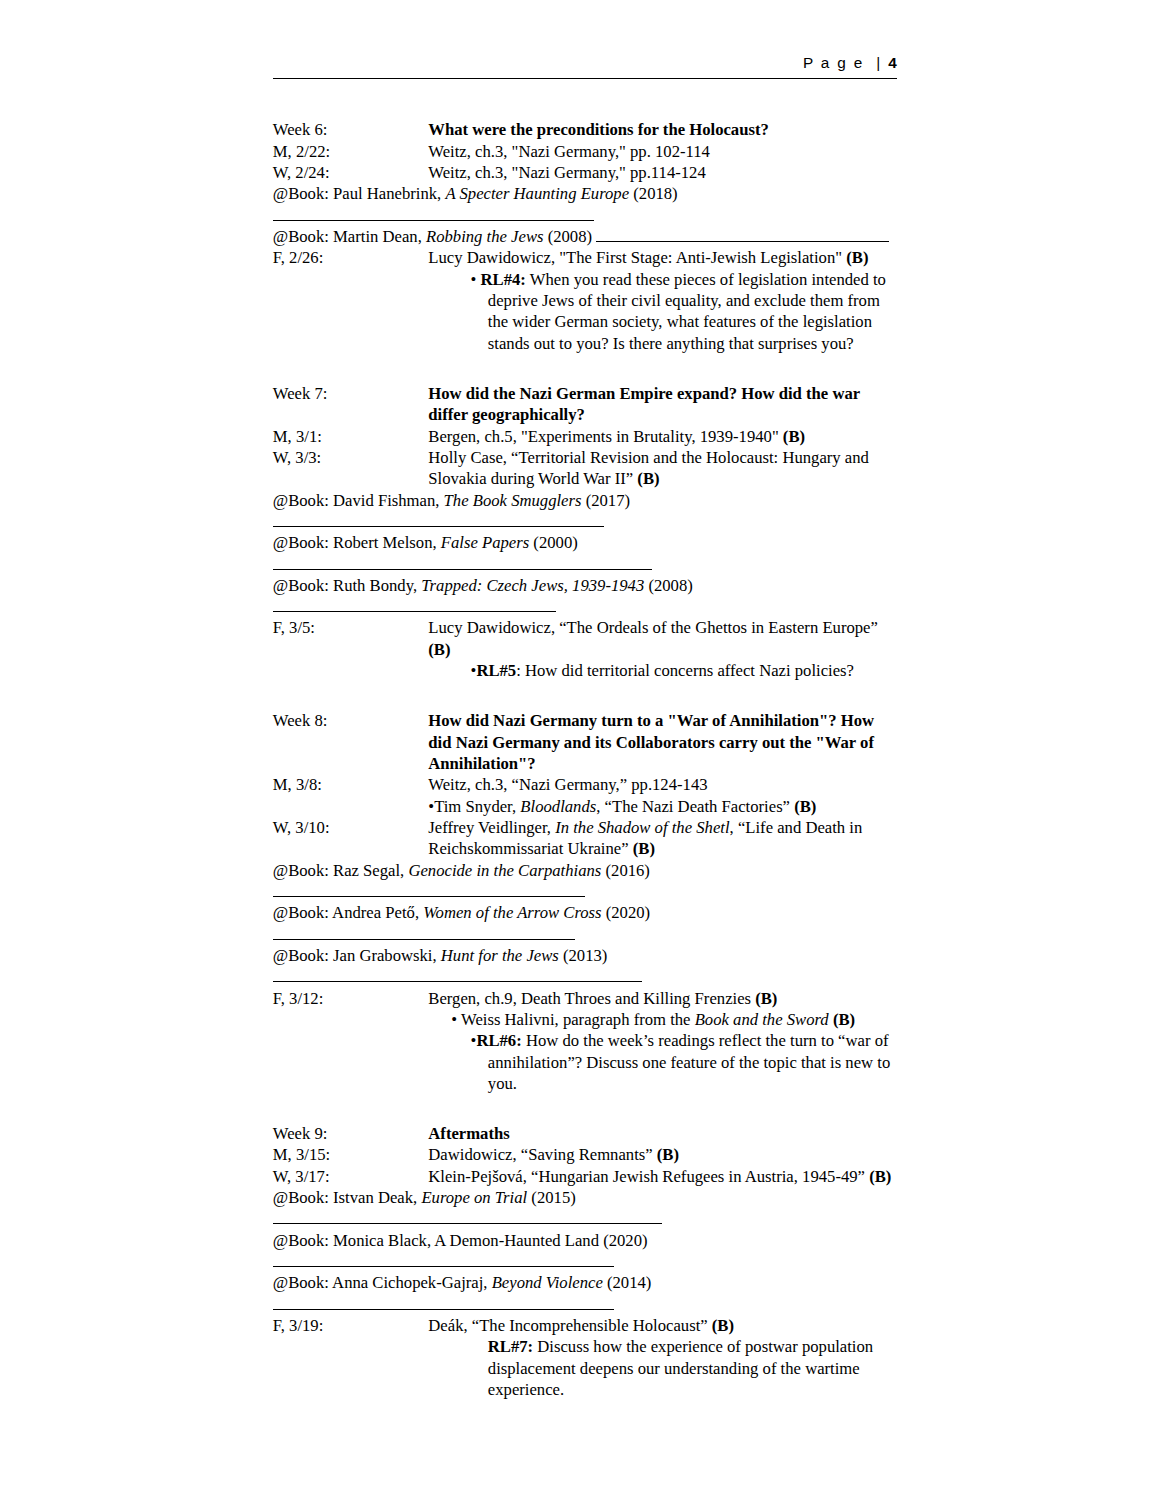P a g e | 4
Week 6:
What were the preconditions for the Holocaust?
M, 2/22:
Weitz, ch.3, "Nazi Germany," pp. 102-114
W, 2/24:
Weitz, ch.3, "Nazi Germany," pp.114-124
@Book: Paul Hanebrink, A Specter Haunting Europe (2018)
@Book: Martin Dean, Robbing the Jews (2008)
F, 2/26:
Lucy Dawidowicz, "The First Stage: Anti-Jewish Legislation" (B)
• RL#4: When you read these pieces of legislation intended to deprive Jews of their civil equality, and exclude them from the wider German society, what features of the legislation stands out to you? Is there anything that surprises you?
Week 7:
How did the Nazi German Empire expand? How did the war differ geographically?
M, 3/1:
Bergen, ch.5, "Experiments in Brutality, 1939-1940" (B)
W, 3/3:
Holly Case, “Territorial Revision and the Holocaust: Hungary and Slovakia during World War II” (B)
@Book: David Fishman, The Book Smugglers (2017)
@Book: Robert Melson, False Papers (2000)
@Book: Ruth Bondy, Trapped: Czech Jews, 1939-1943 (2008)
F, 3/5:
Lucy Dawidowicz, “The Ordeals of the Ghettos in Eastern Europe” (B)
•RL#5: How did territorial concerns affect Nazi policies?
Week 8:
How did Nazi Germany turn to a "War of Annihilation"? How did Nazi Germany and its Collaborators carry out the "War of Annihilation"?
M, 3/8:
Weitz, ch.3, “Nazi Germany,” pp.124-143
•Tim Snyder, Bloodlands, “The Nazi Death Factories” (B)
W, 3/10:
Jeffrey Veidlinger, In the Shadow of the Shetl, “Life and Death in Reichskommissariat Ukraine” (B)
@Book: Raz Segal, Genocide in the Carpathians (2016)
@Book: Andrea Pető, Women of the Arrow Cross (2020)
@Book: Jan Grabowski, Hunt for the Jews (2013)
F, 3/12:
Bergen, ch.9, Death Throes and Killing Frenzies (B)
• Weiss Halivni, paragraph from the Book and the Sword (B)
•RL#6: How do the week’s readings reflect the turn to “war of annihilation”? Discuss one feature of the topic that is new to you.
Week 9:
Aftermaths
M, 3/15:
Dawidowicz, “Saving Remnants” (B)
W, 3/17:
Klein-Pejšová, “Hungarian Jewish Refugees in Austria, 1945-49” (B)
@Book: Istvan Deak, Europe on Trial (2015)
@Book: Monica Black, A Demon-Haunted Land (2020)
@Book: Anna Cichopek-Gajraj, Beyond Violence (2014)
F, 3/19:
Deák, “The Incomprehensible Holocaust” (B)
RL#7: Discuss how the experience of postwar population displacement deepens our understanding of the wartime experience.